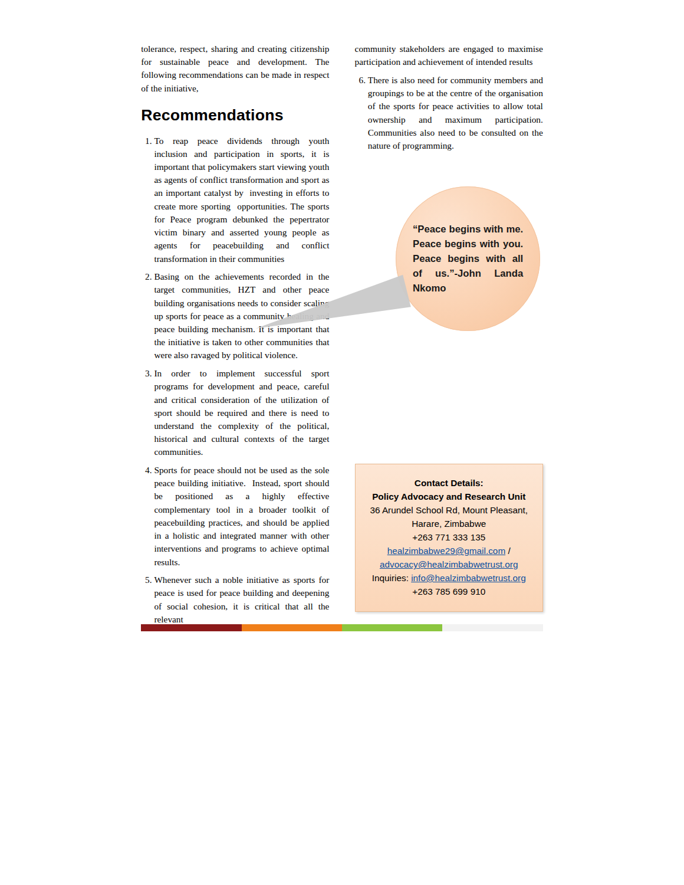tolerance, respect, sharing and creating citizenship for sustainable peace and development. The following recommendations can be made in respect of the initiative,
Recommendations
To reap peace dividends through youth inclusion and participation in sports, it is important that policymakers start viewing youth as agents of conflict transformation and sport as an important catalyst by investing in efforts to create more sporting opportunities. The sports for Peace program debunked the pepertrator victim binary and asserted young people as agents for peacebuilding and conflict transformation in their communities
Basing on the achievements recorded in the target communities, HZT and other peace building organisations needs to consider scaling up sports for peace as a community healing and peace building mechanism. It is important that the initiative is taken to other communities that were also ravaged by political violence.
In order to implement successful sport programs for development and peace, careful and critical consideration of the utilization of sport should be required and there is need to understand the complexity of the political, historical and cultural contexts of the target communities.
Sports for peace should not be used as the sole peace building initiative. Instead, sport should be positioned as a highly effective complementary tool in a broader toolkit of peacebuilding practices, and should be applied in a holistic and integrated manner with other interventions and programs to achieve optimal results.
Whenever such a noble initiative as sports for peace is used for peace building and deepening of social cohesion, it is critical that all the relevant
community stakeholders are engaged to maximise participation and achievement of intended results
There is also need for community members and groupings to be at the centre of the organisation of the sports for peace activities to allow total ownership and maximum participation. Communities also need to be consulted on the nature of programming.
“Peace begins with me. Peace begins with you. Peace begins with all of us.”-John Landa Nkomo
Contact Details:
Policy Advocacy and Research Unit
36 Arundel School Rd, Mount Pleasant, Harare, Zimbabwe
+263 771 333 135
healzimbabwe29@gmail.com / advocacy@healzimbabwetrust.org
Inquiries: info@healzimbabwetrust.org
+263 785 699 910